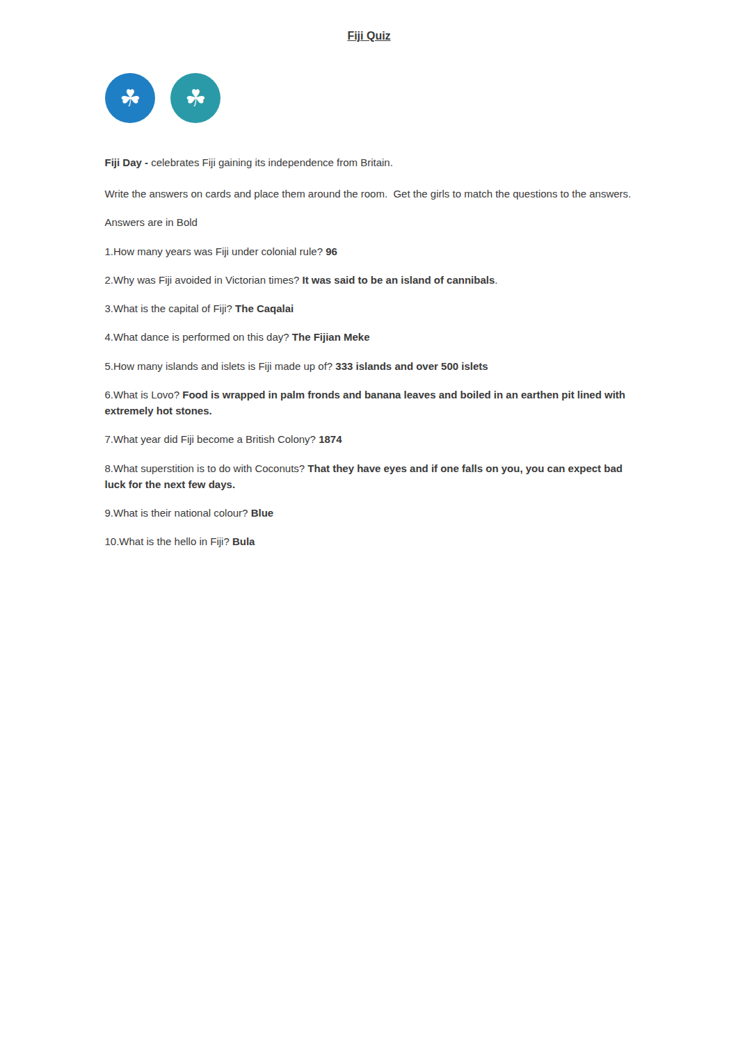Fiji Quiz
☘
☘
Fiji Day - celebrates Fiji gaining its independence from Britain.
Write the answers on cards and place them around the room. Get the girls to match the questions to the answers.
Answers are in Bold
1.How many years was Fiji under colonial rule? 96
2.Why was Fiji avoided in Victorian times? It was said to be an island of cannibals.
3.What is the capital of Fiji? The Caqalai
4.What dance is performed on this day? The Fijian Meke
5.How many islands and islets is Fiji made up of? 333 islands and over 500 islets
6.What is Lovo? Food is wrapped in palm fronds and banana leaves and boiled in an earthen pit lined with extremely hot stones.
7.What year did Fiji become a British Colony? 1874
8.What superstition is to do with Coconuts? That they have eyes and if one falls on you, you can expect bad luck for the next few days.
9.What is their national colour? Blue
10.What is the hello in Fiji? Bula